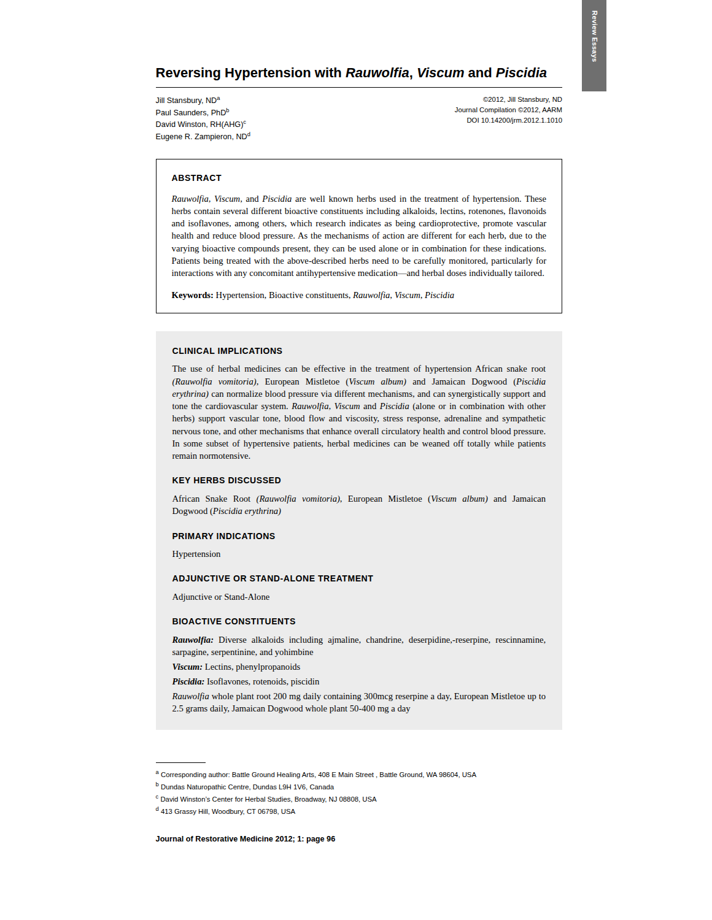Review Essays
Reversing Hypertension with Rauwolfia, Viscum and Piscidia
Jill Stansbury, NDa
Paul Saunders, PhDb
David Winston, RH(AHG)c
Eugene R. Zampieron, NDd
©2012, Jill Stansbury, ND
Journal Compilation ©2012, AARM
DOI 10.14200/jrm.2012.1.1010
ABSTRACT
Rauwolfia, Viscum, and Piscidia are well known herbs used in the treatment of hypertension. These herbs contain several different bioactive constituents including alkaloids, lectins, rotenones, flavonoids and isoflavones, among others, which research indicates as being cardioprotective, promote vascular health and reduce blood pressure. As the mechanisms of action are different for each herb, due to the varying bioactive compounds present, they can be used alone or in combination for these indications. Patients being treated with the above-described herbs need to be carefully monitored, particularly for interactions with any concomitant antihypertensive medication—and herbal doses individually tailored.
Keywords: Hypertension, Bioactive constituents, Rauwolfia, Viscum, Piscidia
CLINICAL IMPLICATIONS
The use of herbal medicines can be effective in the treatment of hypertension African snake root (Rauwolfia vomitoria), European Mistletoe (Viscum album) and Jamaican Dogwood (Piscidia erythrina) can normalize blood pressure via different mechanisms, and can synergistically support and tone the cardiovascular system. Rauwolfia, Viscum and Piscidia (alone or in combination with other herbs) support vascular tone, blood flow and viscosity, stress response, adrenaline and sympathetic nervous tone, and other mechanisms that enhance overall circulatory health and control blood pressure. In some subset of hypertensive patients, herbal medicines can be weaned off totally while patients remain normotensive.
KEY HERBS DISCUSSED
African Snake Root (Rauwolfia vomitoria), European Mistletoe (Viscum album) and Jamaican Dogwood (Piscidia erythrina)
PRIMARY INDICATIONS
Hypertension
ADJUNCTIVE OR STAND‑ALONE TREATMENT
Adjunctive or Stand-Alone
BIOACTIVE CONSTITUENTS
Rauwolfia: Diverse alkaloids including ajmaline, chandrine, deserpidine,‑reserpine, rescinnamine, sarpagine, serpentinine, and yohimbine
Viscum: Lectins, phenylpropanoids
Piscidia: Isoflavones, rotenoids, piscidin
Rauwolfia whole plant root 200 mg daily containing 300mcg reserpine a day, European Mistletoe up to 2.5 grams daily, Jamaican Dogwood whole plant 50-400 mg a day
a Corresponding author: Battle Ground Healing Arts, 408 E Main Street , Battle Ground, WA 98604, USA
b Dundas Naturopathic Centre, Dundas L9H 1V6, Canada
c David Winston’s Center for Herbal Studies, Broadway, NJ 08808, USA
d 413 Grassy Hill, Woodbury, CT 06798, USA
Journal of Restorative Medicine 2012; 1: page 96